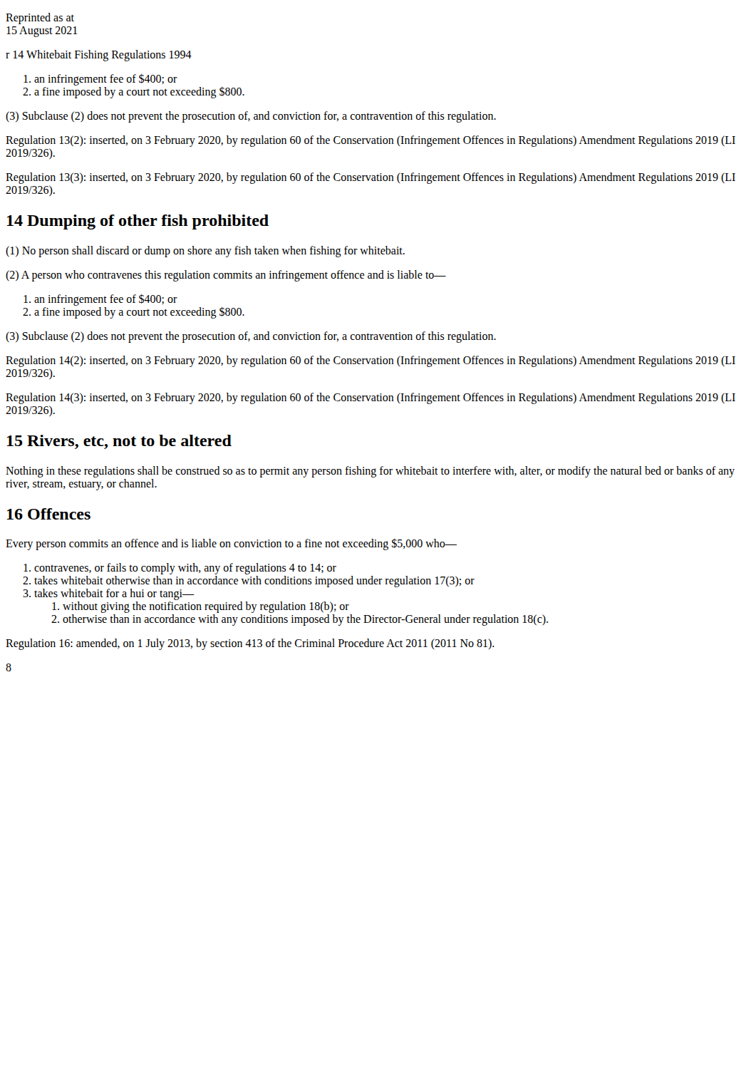Reprinted as at
15 August 2021
r 14 Whitebait Fishing Regulations 1994
an infringement fee of $400; or
a fine imposed by a court not exceeding $800.
(3) Subclause (2) does not prevent the prosecution of, and conviction for, a contravention of this regulation.
Regulation 13(2): inserted, on 3 February 2020, by regulation 60 of the Conservation (Infringement Offences in Regulations) Amendment Regulations 2019 (LI 2019/326).
Regulation 13(3): inserted, on 3 February 2020, by regulation 60 of the Conservation (Infringement Offences in Regulations) Amendment Regulations 2019 (LI 2019/326).
14 Dumping of other fish prohibited
(1) No person shall discard or dump on shore any fish taken when fishing for whitebait.
(2) A person who contravenes this regulation commits an infringement offence and is liable to—
an infringement fee of $400; or
a fine imposed by a court not exceeding $800.
(3) Subclause (2) does not prevent the prosecution of, and conviction for, a contravention of this regulation.
Regulation 14(2): inserted, on 3 February 2020, by regulation 60 of the Conservation (Infringement Offences in Regulations) Amendment Regulations 2019 (LI 2019/326).
Regulation 14(3): inserted, on 3 February 2020, by regulation 60 of the Conservation (Infringement Offences in Regulations) Amendment Regulations 2019 (LI 2019/326).
15 Rivers, etc, not to be altered
Nothing in these regulations shall be construed so as to permit any person fishing for whitebait to interfere with, alter, or modify the natural bed or banks of any river, stream, estuary, or channel.
16 Offences
Every person commits an offence and is liable on conviction to a fine not exceeding $5,000 who—
contravenes, or fails to comply with, any of regulations 4 to 14; or
takes whitebait otherwise than in accordance with conditions imposed under regulation 17(3); or
takes whitebait for a hui or tangi—
without giving the notification required by regulation 18(b); or
otherwise than in accordance with any conditions imposed by the Director-General under regulation 18(c).
Regulation 16: amended, on 1 July 2013, by section 413 of the Criminal Procedure Act 2011 (2011 No 81).
8